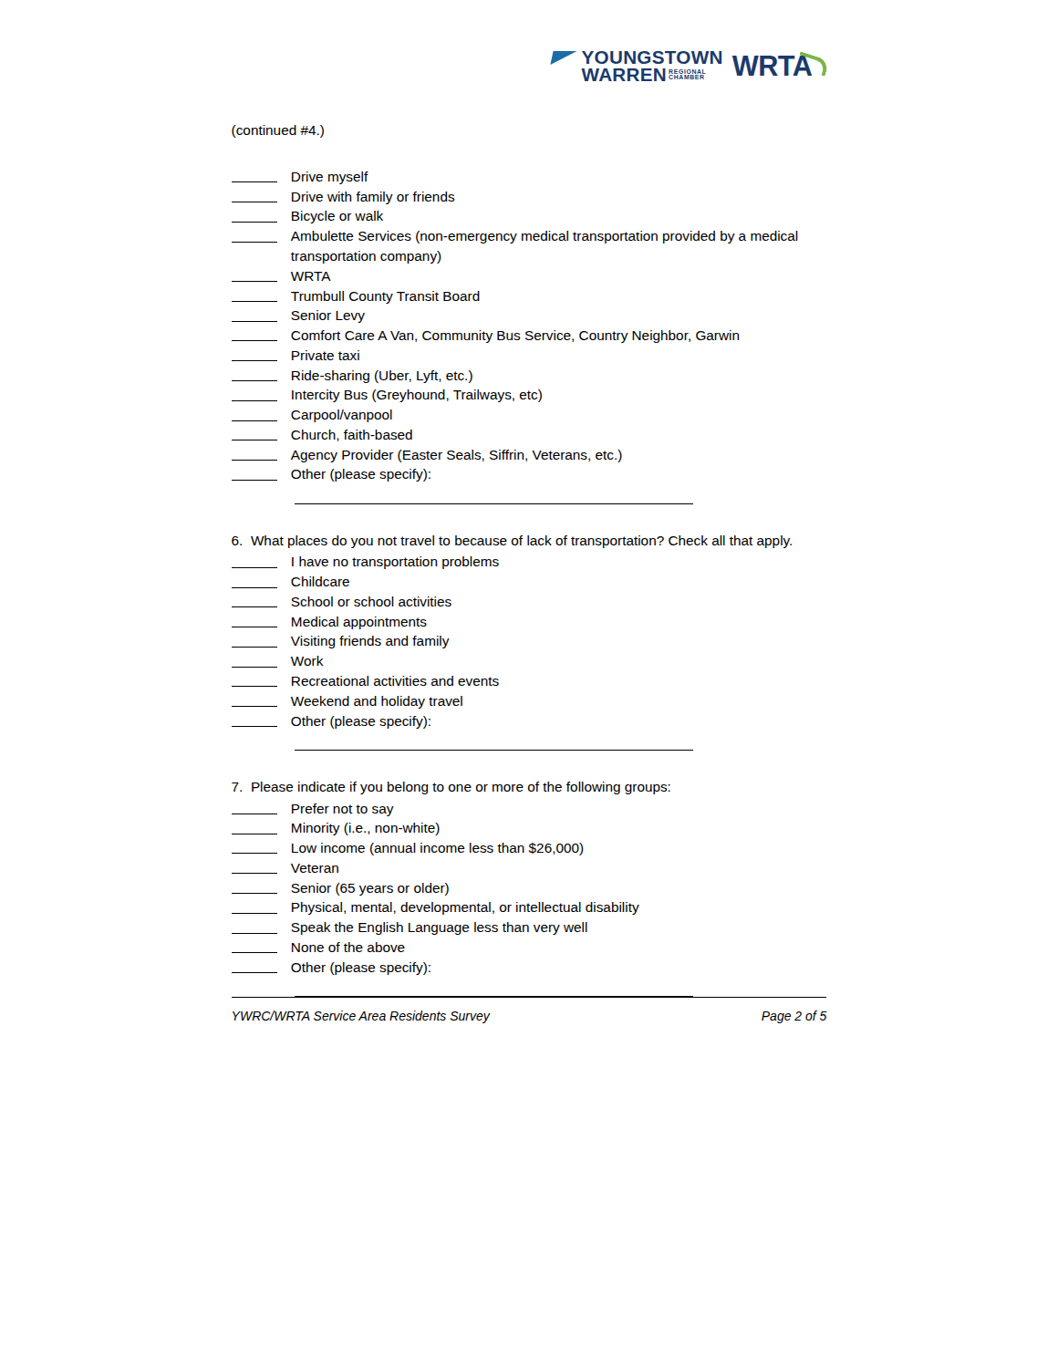YOUNGSTOWN WARRENREGIONAL
CHAMBER
WRTA
(continued #4.)
Drive myself
Drive with family or friends
Bicycle or walk
Ambulette Services (non-emergency medical transportation provided by a medical
transportation company)
WRTA
Trumbull County Transit Board
Senior Levy
Comfort Care A Van, Community Bus Service, Country Neighbor, Garwin
Private taxi
Ride-sharing (Uber, Lyft, etc.)
Intercity Bus (Greyhound, Trailways, etc)
Carpool/vanpool
Church, faith-based
Agency Provider (Easter Seals, Siffrin, Veterans, etc.)
Other (please specify):
6. What places do you not travel to because of lack of transportation? Check all that apply.
I have no transportation problems
Childcare
School or school activities
Medical appointments
Visiting friends and family
Work
Recreational activities and events
Weekend and holiday travel
Other (please specify):
7. Please indicate if you belong to one or more of the following groups:
Prefer not to say
Minority (i.e., non-white)
Low income (annual income less than $26,000)
Veteran
Senior (65 years or older)
Physical, mental, developmental, or intellectual disability
Speak the English Language less than very well
None of the above
Other (please specify):
YWRC/WRTA Service Area Residents Survey Page 2 of 5